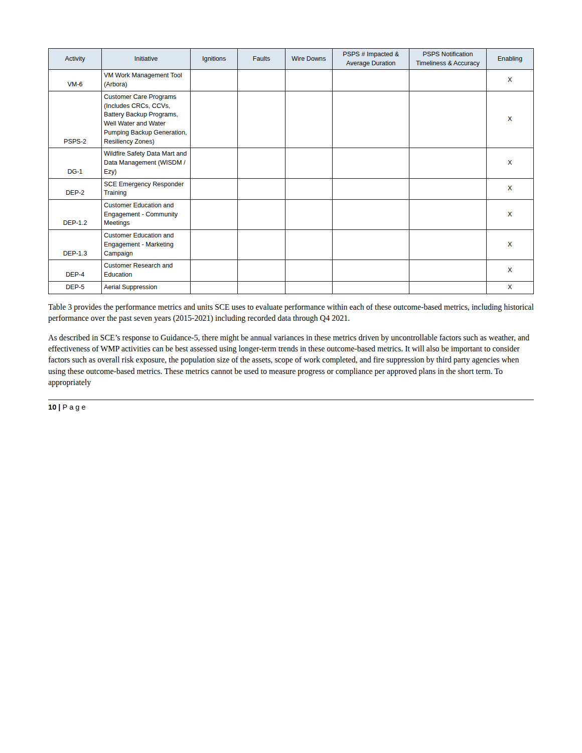| Activity | Initiative | Ignitions | Faults | Wire Downs | PSPS # Impacted & Average Duration | PSPS Notification Timeliness & Accuracy | Enabling |
| --- | --- | --- | --- | --- | --- | --- | --- |
| VM-6 | VM Work Management Tool (Arbora) | | | | | | X |
| PSPS-2 | Customer Care Programs (Includes CRCs, CCVs, Battery Backup Programs, Well Water and Water Pumping Backup Generation, Resiliency Zones) | | | | | | X |
| DG-1 | Wildfire Safety Data Mart and Data Management (WISDM / Ezy) | | | | | | X |
| DEP-2 | SCE Emergency Responder Training | | | | | | X |
| DEP-1.2 | Customer Education and Engagement - Community Meetings | | | | | | X |
| DEP-1.3 | Customer Education and Engagement - Marketing Campaign | | | | | | X |
| DEP-4 | Customer Research and Education | | | | | | X |
| DEP-5 | Aerial Suppression | | | | | | X |
Table 3 provides the performance metrics and units SCE uses to evaluate performance within each of these outcome-based metrics, including historical performance over the past seven years (2015-2021) including recorded data through Q4 2021.
As described in SCE’s response to Guidance-5, there might be annual variances in these metrics driven by uncontrollable factors such as weather, and effectiveness of WMP activities can be best assessed using longer-term trends in these outcome-based metrics. It will also be important to consider factors such as overall risk exposure, the population size of the assets, scope of work completed, and fire suppression by third party agencies when using these outcome-based metrics. These metrics cannot be used to measure progress or compliance per approved plans in the short term. To appropriately
10 | P a g e